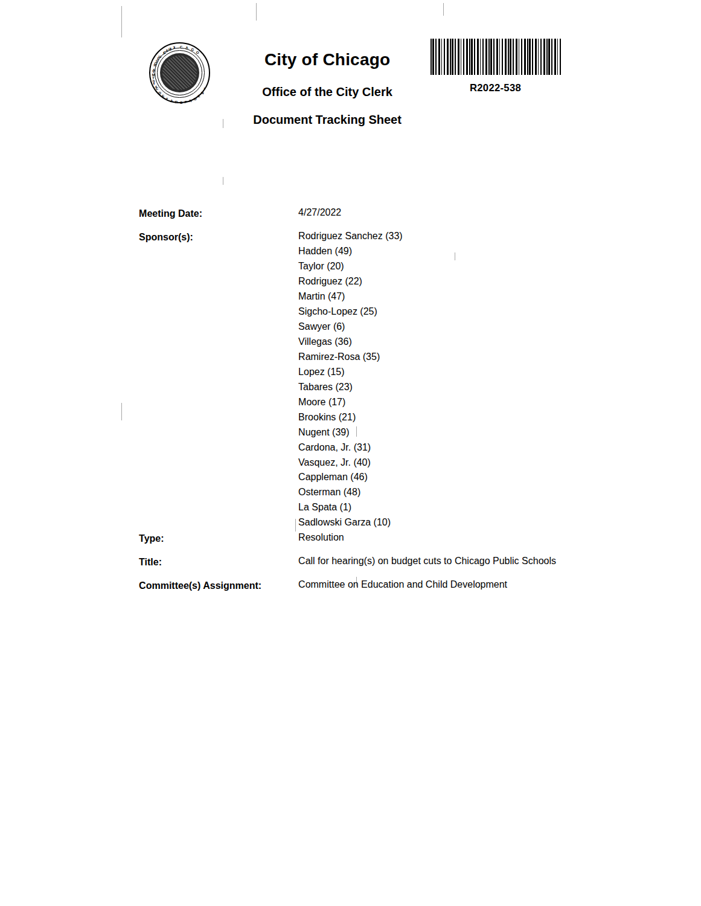C I T Y O F C H I C A G O I N C O R P O R A T E D 4 t h M A R C H 1 8 3 7
City of Chicago
Office of the City Clerk
Document Tracking Sheet
R2022-538
Meeting Date:
4/27/2022
Sponsor(s):
Rodriguez Sanchez (33)
Hadden (49)
Taylor (20)
Rodriguez (22)
Martin (47)
Sigcho-Lopez (25)
Sawyer (6)
Villegas (36)
Ramirez-Rosa (35)
Lopez (15)
Tabares (23)
Moore (17)
Brookins (21)
Nugent (39)
Cardona, Jr. (31)
Vasquez, Jr. (40)
Cappleman (46)
Osterman (48)
La Spata (1)
Sadlowski Garza (10)
Type:
Resolution
Title:
Call for hearing(s) on budget cuts to Chicago Public Schools
Committee(s) Assignment:
Committee on Education and Child Development